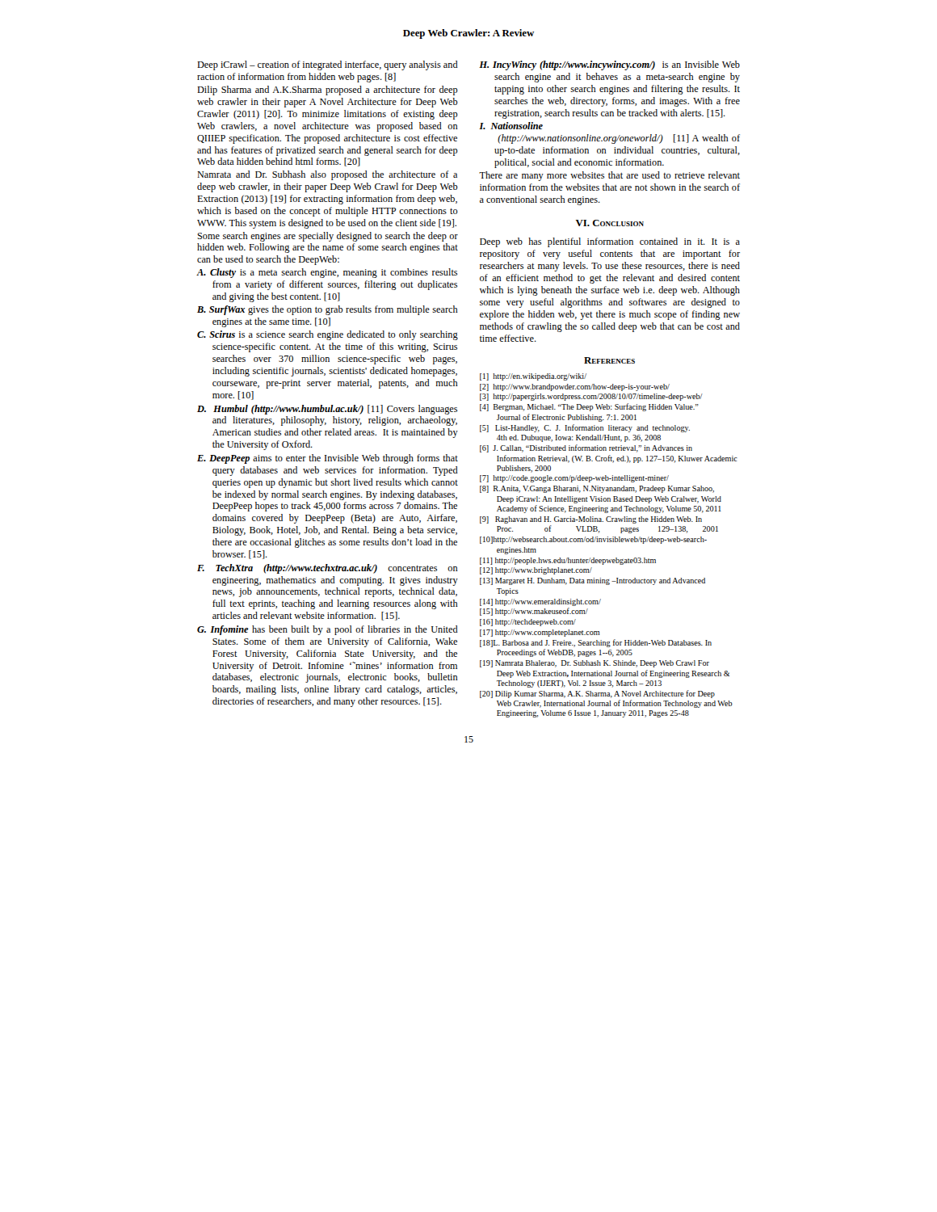Deep Web Crawler: A Review
Deep iCrawl – creation of integrated interface, query analysis and raction of information from hidden web pages. [8]
Dilip Sharma and A.K.Sharma proposed a architecture for deep web crawler in their paper A Novel Architecture for Deep Web Crawler (2011) [20]. To minimize limitations of existing deep Web crawlers, a novel architecture was proposed based on QIIIEP specification. The proposed architecture is cost effective and has features of privatized search and general search for deep Web data hidden behind html forms. [20]
Namrata and Dr. Subhash also proposed the architecture of a deep web crawler, in their paper Deep Web Crawl for Deep Web Extraction (2013) [19] for extracting information from deep web, which is based on the concept of multiple HTTP connections to WWW. This system is designed to be used on the client side [19].
Some search engines are specially designed to search the deep or hidden web. Following are the name of some search engines that can be used to search the DeepWeb:
A. Clusty is a meta search engine, meaning it combines results from a variety of different sources, filtering out duplicates and giving the best content. [10]
B. SurfWax gives the option to grab results from multiple search engines at the same time. [10]
C. Scirus is a science search engine dedicated to only searching science-specific content. At the time of this writing, Scirus searches over 370 million science-specific web pages, including scientific journals, scientists' dedicated homepages, courseware, pre-print server material, patents, and much more. [10]
D. Humbul (http://www.humbul.ac.uk/) [11] Covers languages and literatures, philosophy, history, religion, archaeology, American studies and other related areas. It is maintained by the University of Oxford.
E. DeepPeep aims to enter the Invisible Web through forms that query databases and web services for information. Typed queries open up dynamic but short lived results which cannot be indexed by normal search engines. By indexing databases, DeepPeep hopes to track 45,000 forms across 7 domains. The domains covered by DeepPeep (Beta) are Auto, Airfare, Biology, Book, Hotel, Job, and Rental. Being a beta service, there are occasional glitches as some results don’t load in the browser. [15].
F. TechXtra (http://www.techxtra.ac.uk/) concentrates on engineering, mathematics and computing. It gives industry news, job announcements, technical reports, technical data, full text eprints, teaching and learning resources along with articles and relevant website information. [15].
G. Infomine has been built by a pool of libraries in the United States. Some of them are University of California, Wake Forest University, California State University, and the University of Detroit. Infomine ‘˜mines’ information from databases, electronic journals, electronic books, bulletin boards, mailing lists, online library card catalogs, articles, directories of researchers, and many other resources. [15].
H. IncyWincy (http://www.incywincy.com/) is an Invisible Web search engine and it behaves as a meta-search engine by tapping into other search engines and filtering the results. It searches the web, directory, forms, and images. With a free registration, search results can be tracked with alerts. [15].
I. Nationsoline
(http://www.nationsonline.org/oneworld/) [11] A wealth of up-to-date information on individual countries, cultural, political, social and economic information.
There are many more websites that are used to retrieve relevant information from the websites that are not shown in the search of a conventional search engines.
VI. Conclusion
Deep web has plentiful information contained in it. It is a repository of very useful contents that are important for researchers at many levels. To use these resources, there is need of an efficient method to get the relevant and desired content which is lying beneath the surface web i.e. deep web. Although some very useful algorithms and softwares are designed to explore the hidden web, yet there is much scope of finding new methods of crawling the so called deep web that can be cost and time effective.
References
[1] http://en.wikipedia.org/wiki/
[2] http://www.brandpowder.com/how-deep-is-your-web/
[3] http://papergirls.wordpress.com/2008/10/07/timeline-deep-web/
[4] Bergman, Michael. “The Deep Web: Surfacing Hidden Value.”
Journal of Electronic Publishing. 7:1. 2001
[5] List-Handley, C. J. Information literacy and technology.
4th ed. Dubuque, Iowa: Kendall/Hunt, p. 36, 2008
[6] J. Callan, “Distributed information retrieval,” in Advances in
Information Retrieval, (W. B. Croft, ed.), pp. 127–150, Kluwer Academic Publishers, 2000
[7] http://code.google.com/p/deep-web-intelligent-miner/
[8] R.Anita, V.Ganga Bharani, N.Nityanandam, Pradeep Kumar Sahoo,
Deep iCrawl: An Intelligent Vision Based Deep Web Cralwer, World Academy of Science, Engineering and Technology, Volume 50, 2011
[9] Raghavan and H. Garcia-Molina. Crawling the Hidden Web. In
Proc. of VLDB, pages 129–138, 2001
[10]http://websearch.about.com/od/invisibleweb/tp/deep-web-search-
engines.htm
[11] http://people.hws.edu/hunter/deepwebgate03.htm
[12] http://www.brightplanet.com/
[13] Margaret H. Dunham, Data mining –Introductory and Advanced
Topics
[14] http://www.emeraldinsight.com/
[15] http://www.makeuseof.com/
[16] http://techdeepweb.com/
[17] http://www.completeplanet.com
[18]L. Barbosa and J. Freire., Searching for Hidden-Web Databases. In
Proceedings of WebDB, pages 1--6, 2005
[19] Namrata Bhalerao, Dr. Subhash K. Shinde, Deep Web Crawl For
Deep Web Extraction, International Journal of Engineering Research & Technology (IJERT), Vol. 2 Issue 3, March – 2013
[20] Dilip Kumar Sharma, A.K. Sharma, A Novel Architecture for Deep
Web Crawler, International Journal of Information Technology and Web Engineering, Volume 6 Issue 1, January 2011, Pages 25-48
15